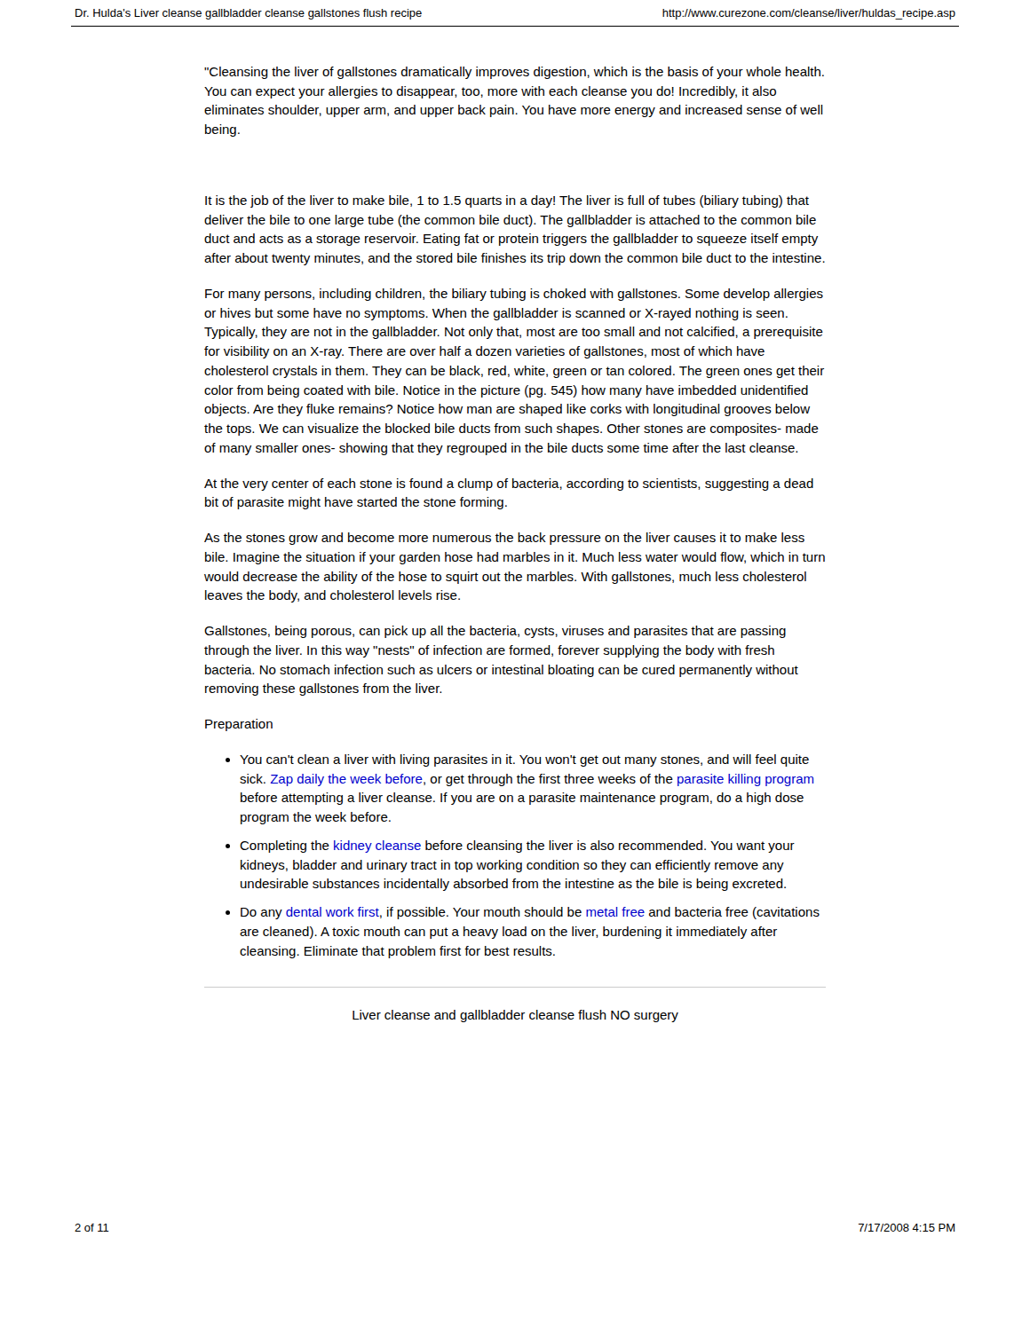Dr. Hulda's Liver cleanse gallbladder cleanse gallstones flush recipe http://www.curezone.com/cleanse/liver/huldas_recipe.asp
"Cleansing the liver of gallstones dramatically improves digestion, which is the basis of your whole health. You can expect your allergies to disappear, too, more with each cleanse you do! Incredibly, it also eliminates shoulder, upper arm, and upper back pain. You have more energy and increased sense of well being.
It is the job of the liver to make bile, 1 to 1.5 quarts in a day! The liver is full of tubes (biliary tubing) that deliver the bile to one large tube (the common bile duct). The gallbladder is attached to the common bile duct and acts as a storage reservoir. Eating fat or protein triggers the gallbladder to squeeze itself empty after about twenty minutes, and the stored bile finishes its trip down the common bile duct to the intestine.
For many persons, including children, the biliary tubing is choked with gallstones. Some develop allergies or hives but some have no symptoms. When the gallbladder is scanned or X-rayed nothing is seen. Typically, they are not in the gallbladder. Not only that, most are too small and not calcified, a prerequisite for visibility on an X-ray. There are over half a dozen varieties of gallstones, most of which have cholesterol crystals in them. They can be black, red, white, green or tan colored. The green ones get their color from being coated with bile. Notice in the picture (pg. 545) how many have imbedded unidentified objects. Are they fluke remains? Notice how man are shaped like corks with longitudinal grooves below the tops. We can visualize the blocked bile ducts from such shapes. Other stones are composites- made of many smaller ones- showing that they regrouped in the bile ducts some time after the last cleanse.
At the very center of each stone is found a clump of bacteria, according to scientists, suggesting a dead bit of parasite might have started the stone forming.
As the stones grow and become more numerous the back pressure on the liver causes it to make less bile. Imagine the situation if your garden hose had marbles in it. Much less water would flow, which in turn would decrease the ability of the hose to squirt out the marbles. With gallstones, much less cholesterol leaves the body, and cholesterol levels rise.
Gallstones, being porous, can pick up all the bacteria, cysts, viruses and parasites that are passing through the liver. In this way "nests" of infection are formed, forever supplying the body with fresh bacteria. No stomach infection such as ulcers or intestinal bloating can be cured permanently without removing these gallstones from the liver.
Preparation
You can't clean a liver with living parasites in it. You won't get out many stones, and will feel quite sick. Zap daily the week before, or get through the first three weeks of the parasite killing program before attempting a liver cleanse. If you are on a parasite maintenance program, do a high dose program the week before.
Completing the kidney cleanse before cleansing the liver is also recommended. You want your kidneys, bladder and urinary tract in top working condition so they can efficiently remove any undesirable substances incidentally absorbed from the intestine as the bile is being excreted.
Do any dental work first, if possible. Your mouth should be metal free and bacteria free (cavitations are cleaned). A toxic mouth can put a heavy load on the liver, burdening it immediately after cleansing. Eliminate that problem first for best results.
Liver cleanse and gallbladder cleanse flush NO surgery
2 of 11 7/17/2008 4:15 PM